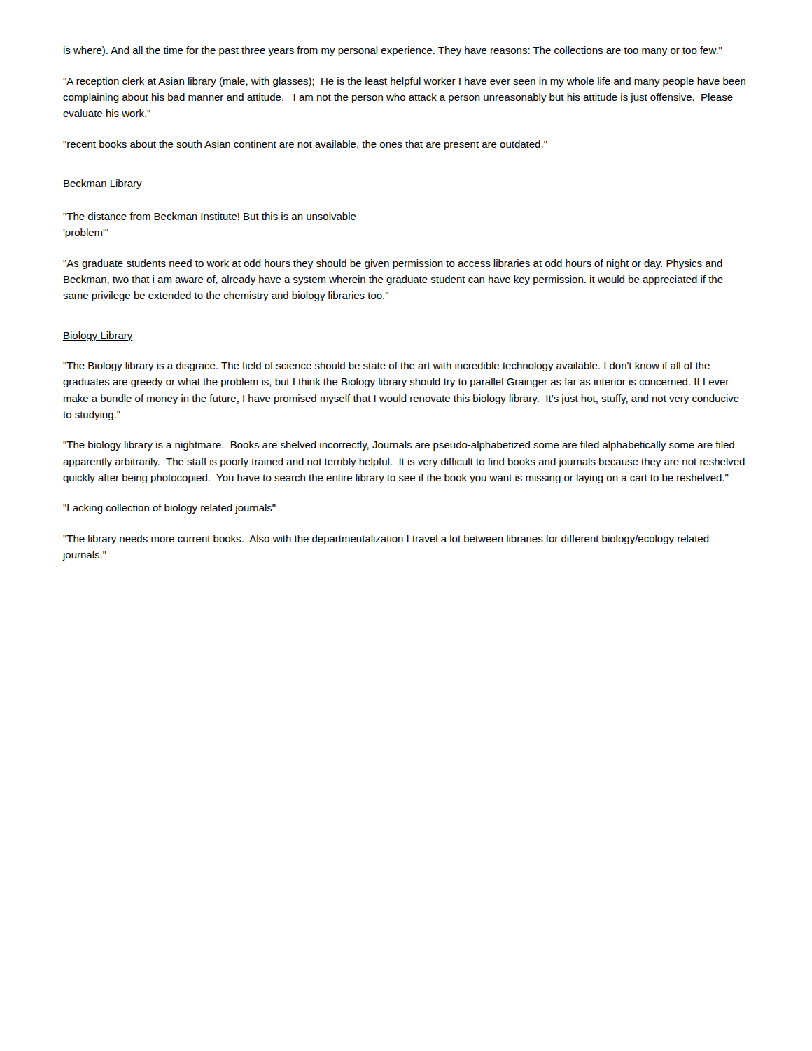is where). And all the time for the past three years from my personal experience. They have reasons: The collections are too many or too few."
"A reception clerk at Asian library (male, with glasses); He is the least helpful worker I have ever seen in my whole life and many people have been complaining about his bad manner and attitude. I am not the person who attack a person unreasonably but his attitude is just offensive. Please evaluate his work."
"recent books about the south Asian continent are not available, the ones that are present are outdated."
Beckman Library
"The distance from Beckman Institute! But this is an unsolvable
'problem'"
"As graduate students need to work at odd hours they should be given permission to access libraries at odd hours of night or day. Physics and Beckman, two that i am aware of, already have a system wherein the graduate student can have key permission. it would be appreciated if the same privilege be extended to the chemistry and biology libraries too."
Biology Library
"The Biology library is a disgrace. The field of science should be state of the art with incredible technology available. I don't know if all of the graduates are greedy or what the problem is, but I think the Biology library should try to parallel Grainger as far as interior is concerned. If I ever make a bundle of money in the future, I have promised myself that I would renovate this biology library. It’s just hot, stuffy, and not very conducive to studying."
"The biology library is a nightmare. Books are shelved incorrectly, Journals are pseudo-alphabetized some are filed alphabetically some are filed apparently arbitrarily. The staff is poorly trained and not terribly helpful. It is very difficult to find books and journals because they are not reshelved quickly after being photocopied. You have to search the entire library to see if the book you want is missing or laying on a cart to be reshelved."
"Lacking collection of biology related journals"
"The library needs more current books. Also with the departmentalization I travel a lot between libraries for different biology/ecology related journals."